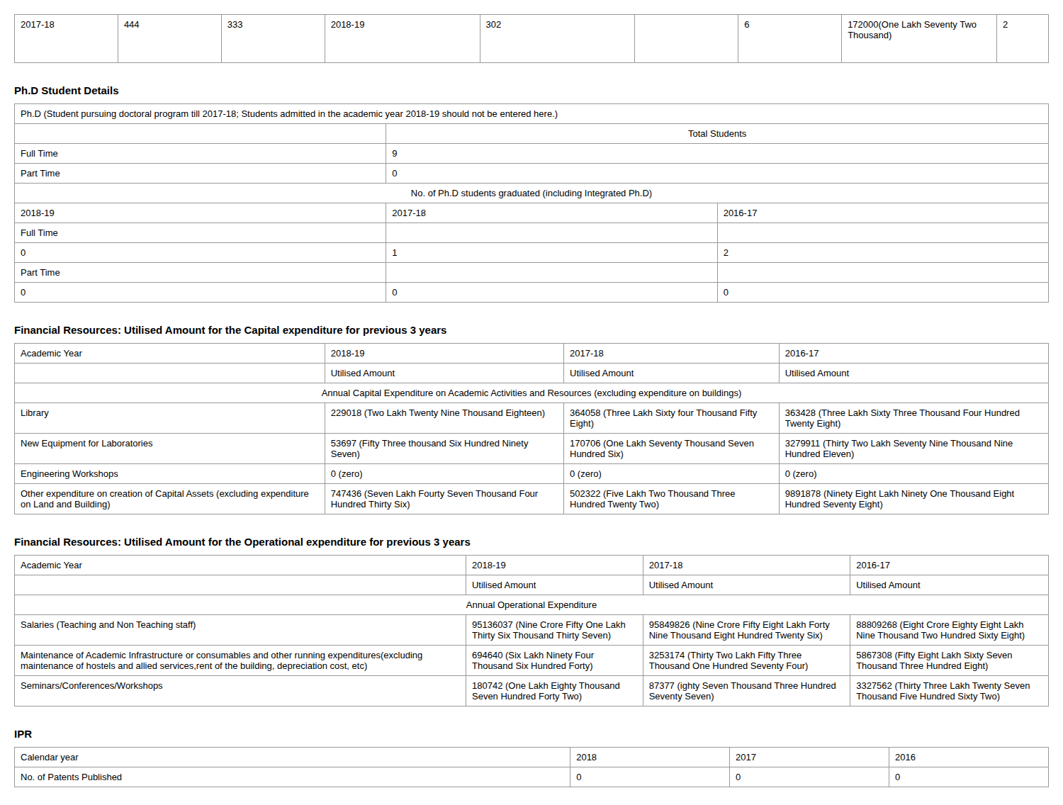| 2017-18 | 444 | 333 | 2018-19 | 302 | | 6 | 172000(One Lakh Seventy Two Thousand) | 2 |
Ph.D Student Details
| Ph.D (Student pursuing doctoral program till 2017-18; Students admitted in the academic year 2018-19 should not be entered here.) |
| | Total Students |
| Full Time | 9 |
| Part Time | 0 |
| No. of Ph.D students graduated (including Integrated Ph.D) |
| 2018-19 | 2017-18 | 2016-17 |
| Full Time | | |
| 0 | 1 | 2 |
| Part Time | | |
| 0 | 0 | 0 |
Financial Resources: Utilised Amount for the Capital expenditure for previous 3 years
| Academic Year | 2018-19 | 2017-18 | 2016-17 |
| | Utilised Amount | Utilised Amount | Utilised Amount |
| Annual Capital Expenditure on Academic Activities and Resources (excluding expenditure on buildings) |
| Library | 229018 (Two Lakh Twenty Nine Thousand Eighteen) | 364058 (Three Lakh Sixty four Thousand Fifty Eight) | 363428 (Three Lakh Sixty Three Thousand Four Hundred Twenty Eight) |
| New Equipment for Laboratories | 53697 (Fifty Three thousand Six Hundred Ninety Seven) | 170706 (One Lakh Seventy Thousand Seven Hundred Six) | 3279911 (Thirty Two Lakh Seventy Nine Thousand Nine Hundred Eleven) |
| Engineering Workshops | 0 (zero) | 0 (zero) | 0 (zero) |
| Other expenditure on creation of Capital Assets (excluding expenditure on Land and Building) | 747436 (Seven Lakh Fourty Seven Thousand Four Hundred Thirty Six) | 502322 (Five Lakh Two Thousand Three Hundred Twenty Two) | 9891878 (Ninety Eight Lakh Ninety One Thousand Eight Hundred Seventy Eight) |
Financial Resources: Utilised Amount for the Operational expenditure for previous 3 years
| Academic Year | 2018-19 | 2017-18 | 2016-17 |
| | Utilised Amount | Utilised Amount | Utilised Amount |
| Annual Operational Expenditure |
| Salaries (Teaching and Non Teaching staff) | 95136037 (Nine Crore Fifty One Lakh Thirty Six Thousand Thirty Seven) | 95849826 (Nine Crore Fifty Eight Lakh Forty Nine Thousand Eight Hundred Twenty Six) | 88809268 (Eight Crore Eighty Eight Lakh Nine Thousand Two Hundred Sixty Eight) |
| Maintenance of Academic Infrastructure or consumables and other running expenditures(excluding maintenance of hostels and allied services,rent of the building, depreciation cost, etc) | 694640 (Six Lakh Ninety Four Thousand Six Hundred Forty) | 3253174 (Thirty Two Lakh Fifty Three Thousand One Hundred Seventy Four) | 5867308 (Fifty Eight Lakh Sixty Seven Thousand Three Hundred Eight) |
| Seminars/Conferences/Workshops | 180742 (One Lakh Eighty Thousand Seven Hundred Forty Two) | 87377 (ighty Seven Thousand Three Hundred Seventy Seven) | 3327562 (Thirty Three Lakh Twenty Seven Thousand Five Hundred Sixty Two) |
IPR
| Calendar year | 2018 | 2017 | 2016 |
| No. of Patents Published | 0 | 0 | 0 |